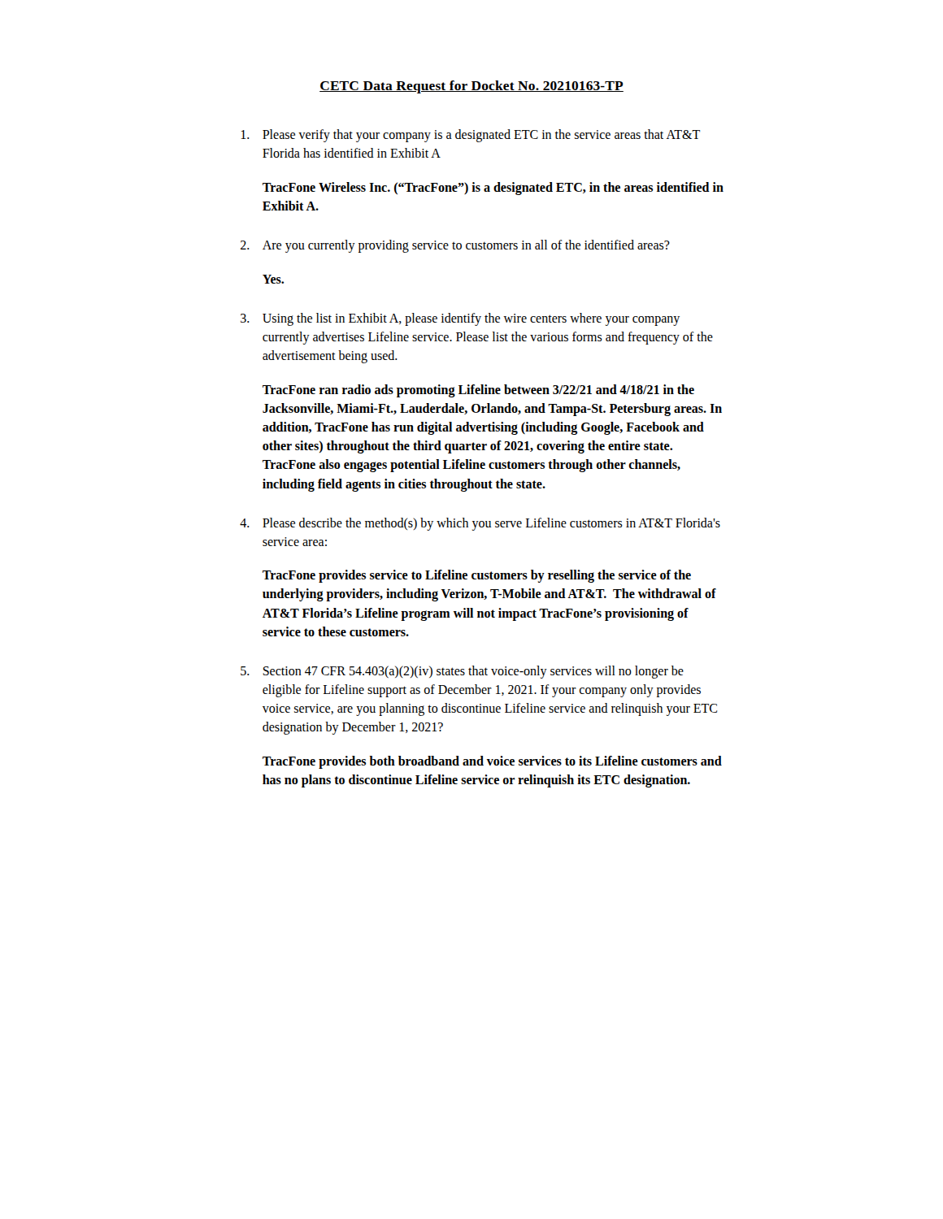CETC Data Request for Docket No. 20210163-TP
Please verify that your company is a designated ETC in the service areas that AT&T Florida has identified in Exhibit A
TracFone Wireless Inc. (“TracFone”) is a designated ETC, in the areas identified in Exhibit A.
Are you currently providing service to customers in all of the identified areas?
Yes.
Using the list in Exhibit A, please identify the wire centers where your company currently advertises Lifeline service. Please list the various forms and frequency of the advertisement being used.
TracFone ran radio ads promoting Lifeline between 3/22/21 and 4/18/21 in the Jacksonville, Miami-Ft., Lauderdale, Orlando, and Tampa-St. Petersburg areas. In addition, TracFone has run digital advertising (including Google, Facebook and other sites) throughout the third quarter of 2021, covering the entire state. TracFone also engages potential Lifeline customers through other channels, including field agents in cities throughout the state.
Please describe the method(s) by which you serve Lifeline customers in AT&T Florida's service area:
TracFone provides service to Lifeline customers by reselling the service of the underlying providers, including Verizon, T-Mobile and AT&T. The withdrawal of AT&T Florida’s Lifeline program will not impact TracFone’s provisioning of service to these customers.
Section 47 CFR 54.403(a)(2)(iv) states that voice-only services will no longer be eligible for Lifeline support as of December 1, 2021. If your company only provides voice service, are you planning to discontinue Lifeline service and relinquish your ETC designation by December 1, 2021?
TracFone provides both broadband and voice services to its Lifeline customers and has no plans to discontinue Lifeline service or relinquish its ETC designation.